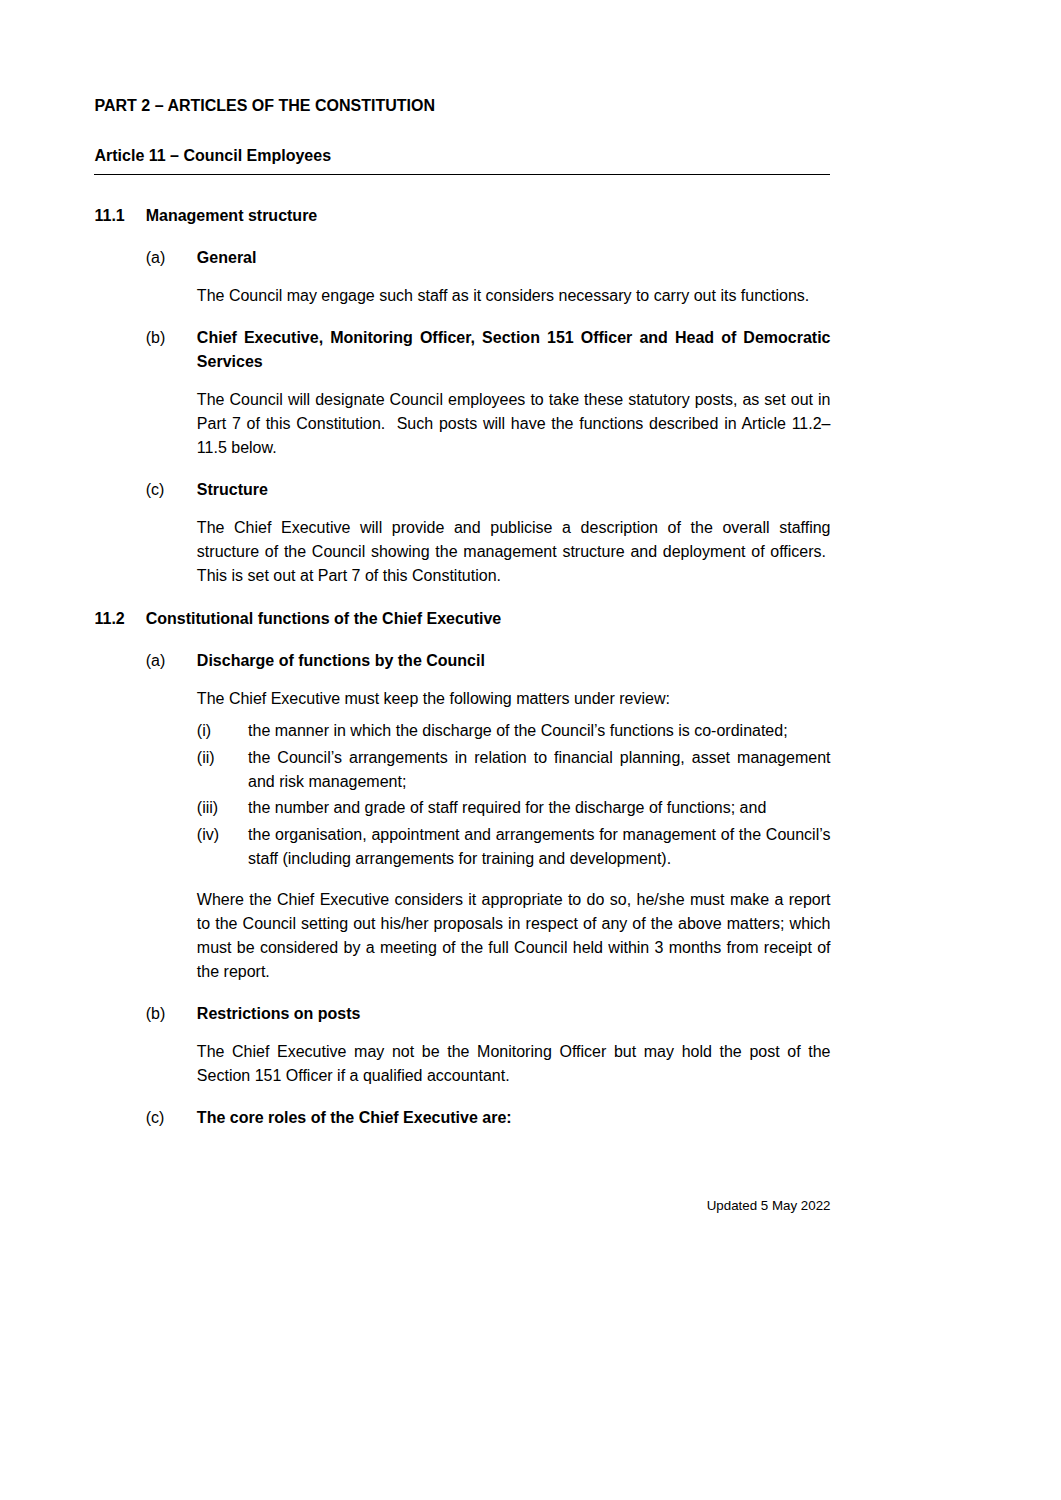PART 2 – ARTICLES OF THE CONSTITUTION
Article 11 – Council Employees
11.1
Management structure
(a)
General
The Council may engage such staff as it considers necessary to carry out its functions.
(b)
Chief Executive, Monitoring Officer, Section 151 Officer and Head of Democratic Services
The Council will designate Council employees to take these statutory posts, as set out in Part 7 of this Constitution. Such posts will have the functions described in Article 11.2–11.5 below.
(c)
Structure
The Chief Executive will provide and publicise a description of the overall staffing structure of the Council showing the management structure and deployment of officers. This is set out at Part 7 of this Constitution.
11.2
Constitutional functions of the Chief Executive
(a)
Discharge of functions by the Council
The Chief Executive must keep the following matters under review:
(i) the manner in which the discharge of the Council’s functions is co-ordinated;
(ii) the Council’s arrangements in relation to financial planning, asset management and risk management;
(iii) the number and grade of staff required for the discharge of functions; and
(iv) the organisation, appointment and arrangements for management of the Council’s staff (including arrangements for training and development).
Where the Chief Executive considers it appropriate to do so, he/she must make a report to the Council setting out his/her proposals in respect of any of the above matters; which must be considered by a meeting of the full Council held within 3 months from receipt of the report.
(b)
Restrictions on posts
The Chief Executive may not be the Monitoring Officer but may hold the post of the Section 151 Officer if a qualified accountant.
(c)
The core roles of the Chief Executive are:
Updated 5 May 2022